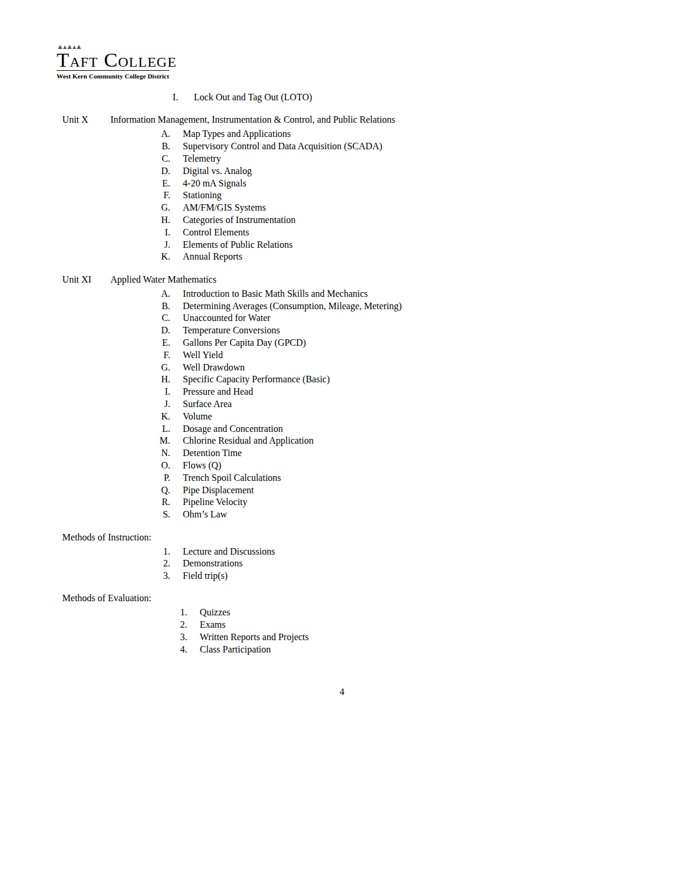▲▴▲▴▲
Taft College
West Kern Community College District
I. Lock Out and Tag Out (LOTO)
Unit XInformation Management, Instrumentation & Control, and Public Relations
Map Types and Applications
Supervisory Control and Data Acquisition (SCADA)
Telemetry
Digital vs. Analog
4-20 mA Signals
Stationing
AM/FM/GIS Systems
Categories of Instrumentation
Control Elements
Elements of Public Relations
Annual Reports
Unit XIApplied Water Mathematics
Introduction to Basic Math Skills and Mechanics
Determining Averages (Consumption, Mileage, Metering)
Unaccounted for Water
Temperature Conversions
Gallons Per Capita Day (GPCD)
Well Yield
Well Drawdown
Specific Capacity Performance (Basic)
Pressure and Head
Surface Area
Volume
Dosage and Concentration
Chlorine Residual and Application
Detention Time
Flows (Q)
Trench Spoil Calculations
Pipe Displacement
Pipeline Velocity
Ohm’s Law
Methods of Instruction:
Lecture and Discussions
Demonstrations
Field trip(s)
Methods of Evaluation:
Quizzes
Exams
Written Reports and Projects
Class Participation
4